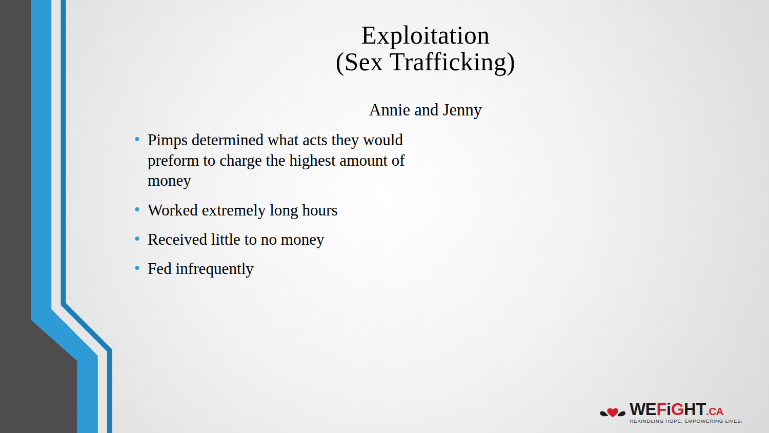Exploitation(Sex Trafficking)
Annie and Jenny
Pimps determined what acts they would preform to charge the highest amount of money
Worked extremely long hours
Received little to no money
Fed infrequently
WEFiGHT.CA
REKINDLING HOPE. EMPOWERING LIVES.